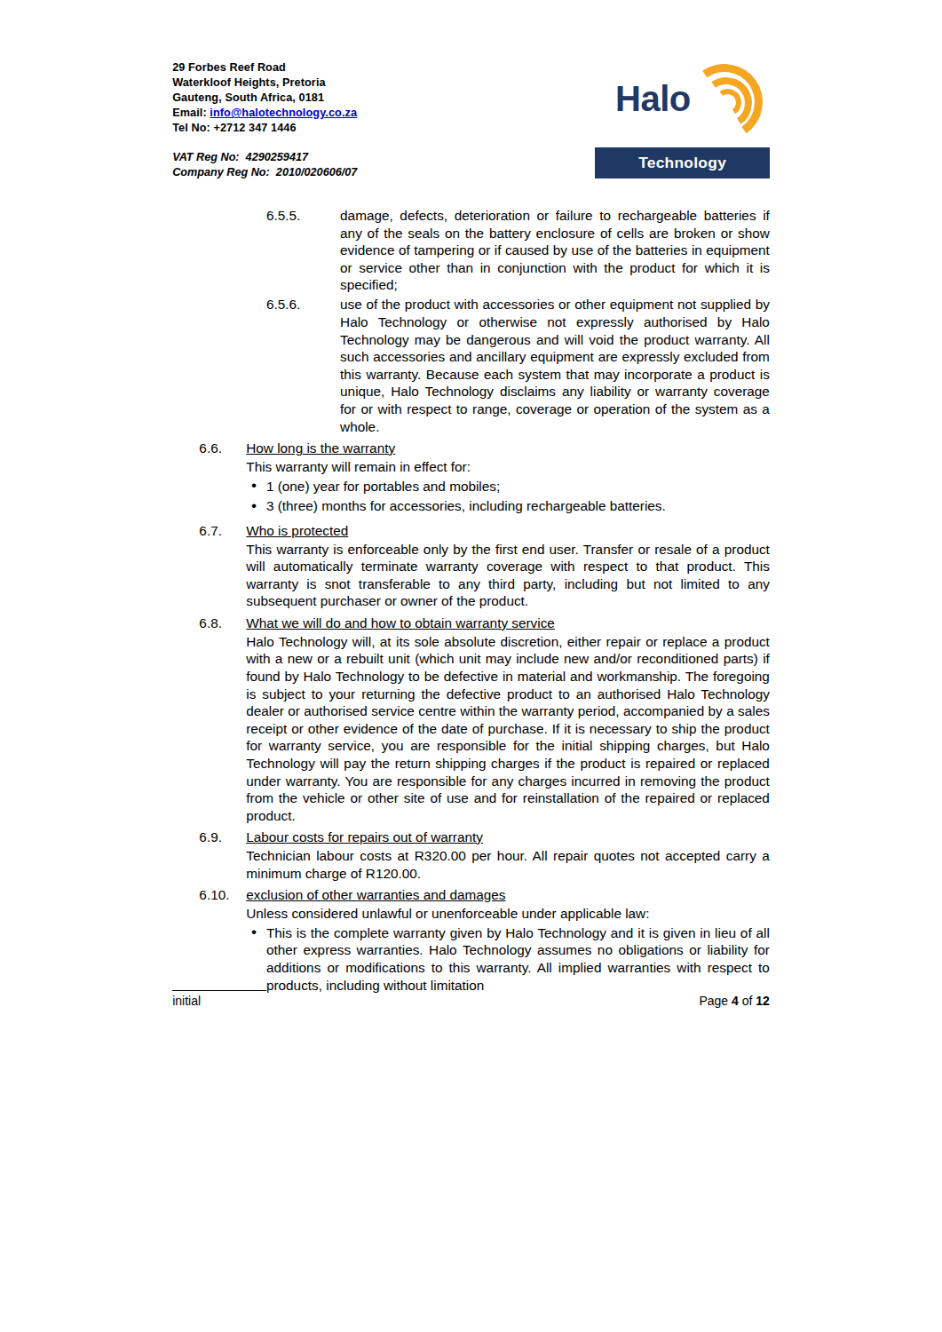29 Forbes Reef Road
Waterkloof Heights, Pretoria
Gauteng, South Africa, 0181
Email: info@halotechnology.co.za
Tel No: +2712 347 1446
VAT Reg No: 4290259417
Company Reg No: 2010/020606/07
Halo
Technology
6.5.5.
damage, defects, deterioration or failure to rechargeable batteries if any of the seals on the battery enclosure of cells are broken or show evidence of tampering or if caused by use of the batteries in equipment or service other than in conjunction with the product for which it is specified;
6.5.6.
use of the product with accessories or other equipment not supplied by Halo Technology or otherwise not expressly authorised by Halo Technology may be dangerous and will void the product warranty. All such accessories and ancillary equipment are expressly excluded from this warranty. Because each system that may incorporate a product is unique, Halo Technology disclaims any liability or warranty coverage for or with respect to range, coverage or operation of the system as a whole.
6.6.
How long is the warranty
This warranty will remain in effect for:
1 (one) year for portables and mobiles;
3 (three) months for accessories, including rechargeable batteries.
6.7.
Who is protected
This warranty is enforceable only by the first end user. Transfer or resale of a product will automatically terminate warranty coverage with respect to that product. This warranty is snot transferable to any third party, including but not limited to any subsequent purchaser or owner of the product.
6.8.
What we will do and how to obtain warranty service
Halo Technology will, at its sole absolute discretion, either repair or replace a product with a new or a rebuilt unit (which unit may include new and/or reconditioned parts) if found by Halo Technology to be defective in material and workmanship. The foregoing is subject to your returning the defective product to an authorised Halo Technology dealer or authorised service centre within the warranty period, accompanied by a sales receipt or other evidence of the date of purchase. If it is necessary to ship the product for warranty service, you are responsible for the initial shipping charges, but Halo Technology will pay the return shipping charges if the product is repaired or replaced under warranty. You are responsible for any charges incurred in removing the product from the vehicle or other site of use and for reinstallation of the repaired or replaced product.
6.9.
Labour costs for repairs out of warranty
Technician labour costs at R320.00 per hour. All repair quotes not accepted carry a minimum charge of R120.00.
6.10.
exclusion of other warranties and damages
Unless considered unlawful or unenforceable under applicable law:
This is the complete warranty given by Halo Technology and it is given in lieu of all other express warranties. Halo Technology assumes no obligations or liability for additions or modifications to this warranty. All implied warranties with respect to products, including without limitation
initial Page 4 of 12